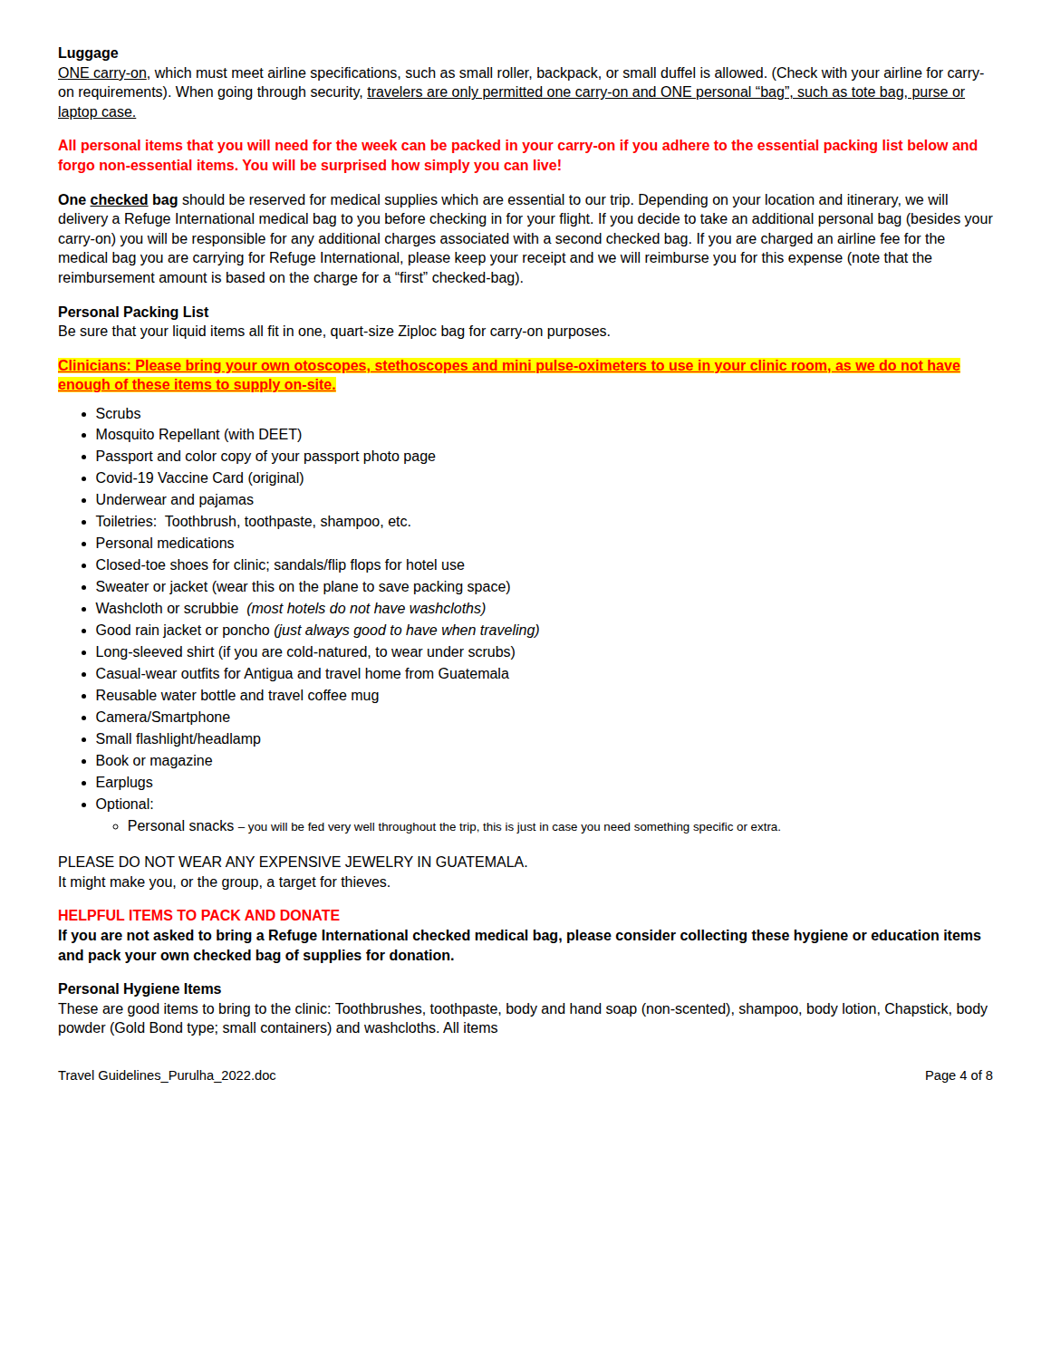Luggage
ONE carry-on, which must meet airline specifications, such as small roller, backpack, or small duffel is allowed. (Check with your airline for carry-on requirements). When going through security, travelers are only permitted one carry-on and ONE personal “bag”, such as tote bag, purse or laptop case.
All personal items that you will need for the week can be packed in your carry-on if you adhere to the essential packing list below and forgo non-essential items. You will be surprised how simply you can live!
One checked bag should be reserved for medical supplies which are essential to our trip. Depending on your location and itinerary, we will delivery a Refuge International medical bag to you before checking in for your flight. If you decide to take an additional personal bag (besides your carry-on) you will be responsible for any additional charges associated with a second checked bag. If you are charged an airline fee for the medical bag you are carrying for Refuge International, please keep your receipt and we will reimburse you for this expense (note that the reimbursement amount is based on the charge for a “first” checked-bag).
Personal Packing List
Be sure that your liquid items all fit in one, quart-size Ziploc bag for carry-on purposes.
Clinicians: Please bring your own otoscopes, stethoscopes and mini pulse-oximeters to use in your clinic room, as we do not have enough of these items to supply on-site.
Scrubs
Mosquito Repellant (with DEET)
Passport and color copy of your passport photo page
Covid-19 Vaccine Card (original)
Underwear and pajamas
Toiletries: Toothbrush, toothpaste, shampoo, etc.
Personal medications
Closed-toe shoes for clinic; sandals/flip flops for hotel use
Sweater or jacket (wear this on the plane to save packing space)
Washcloth or scrubbie (most hotels do not have washcloths)
Good rain jacket or poncho (just always good to have when traveling)
Long-sleeved shirt (if you are cold-natured, to wear under scrubs)
Casual-wear outfits for Antigua and travel home from Guatemala
Reusable water bottle and travel coffee mug
Camera/Smartphone
Small flashlight/headlamp
Book or magazine
Earplugs
Optional:
Personal snacks – you will be fed very well throughout the trip, this is just in case you need something specific or extra.
PLEASE DO NOT WEAR ANY EXPENSIVE JEWELRY IN GUATEMALA.
It might make you, or the group, a target for thieves.
HELPFUL ITEMS TO PACK AND DONATE
If you are not asked to bring a Refuge International checked medical bag, please consider collecting these hygiene or education items and pack your own checked bag of supplies for donation.
Personal Hygiene Items
These are good items to bring to the clinic: Toothbrushes, toothpaste, body and hand soap (non-scented), shampoo, body lotion, Chapstick, body powder (Gold Bond type; small containers) and washcloths. All items
Travel Guidelines_Purulha_2022.doc Page 4 of 8